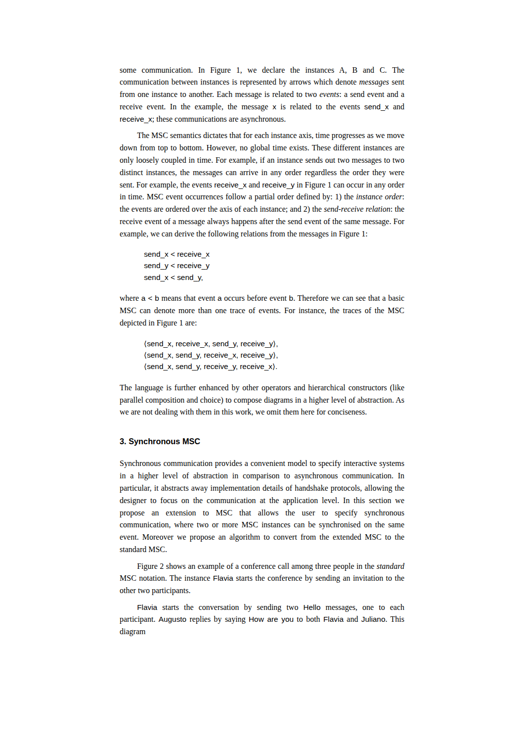some communication. In Figure 1, we declare the instances A, B and C. The communication between instances is represented by arrows which denote messages sent from one instance to another. Each message is related to two events: a send event and a receive event. In the example, the message x is related to the events send_x and receive_x; these communications are asynchronous.
The MSC semantics dictates that for each instance axis, time progresses as we move down from top to bottom. However, no global time exists. These different instances are only loosely coupled in time. For example, if an instance sends out two messages to two distinct instances, the messages can arrive in any order regardless the order they were sent. For example, the events receive_x and receive_y in Figure 1 can occur in any order in time. MSC event occurrences follow a partial order defined by: 1) the instance order: the events are ordered over the axis of each instance; and 2) the send-receive relation: the receive event of a message always happens after the send event of the same message. For example, we can derive the following relations from the messages in Figure 1:
send_x < receive_x
send_y < receive_y
send_x < send_y,
where a < b means that event a occurs before event b. Therefore we can see that a basic MSC can denote more than one trace of events. For instance, the traces of the MSC depicted in Figure 1 are:
⟨send_x, receive_x, send_y, receive_y⟩,
⟨send_x, send_y, receive_x, receive_y⟩,
⟨send_x, send_y, receive_y, receive_x⟩.
The language is further enhanced by other operators and hierarchical constructors (like parallel composition and choice) to compose diagrams in a higher level of abstraction. As we are not dealing with them in this work, we omit them here for conciseness.
3. Synchronous MSC
Synchronous communication provides a convenient model to specify interactive systems in a higher level of abstraction in comparison to asynchronous communication. In particular, it abstracts away implementation details of handshake protocols, allowing the designer to focus on the communication at the application level. In this section we propose an extension to MSC that allows the user to specify synchronous communication, where two or more MSC instances can be synchronised on the same event. Moreover we propose an algorithm to convert from the extended MSC to the standard MSC.
Figure 2 shows an example of a conference call among three people in the standard MSC notation. The instance Flavia starts the conference by sending an invitation to the other two participants.
Flavia starts the conversation by sending two Hello messages, one to each participant. Augusto replies by saying How are you to both Flavia and Juliano. This diagram